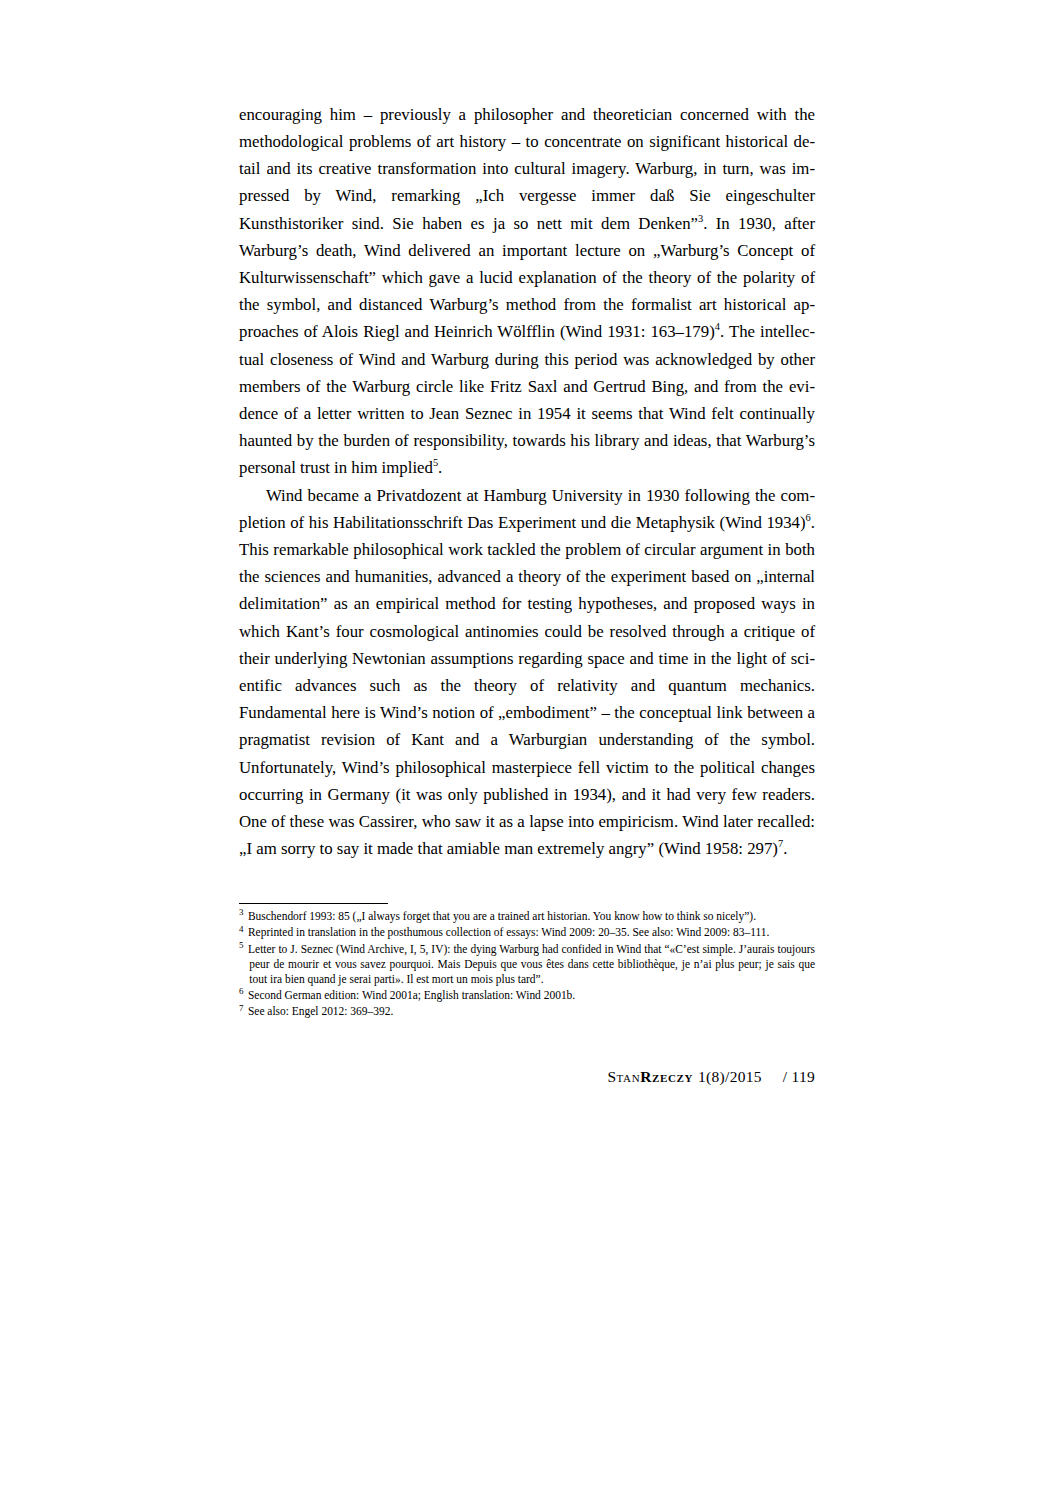encouraging him – previously a philosopher and theoretician concerned with the methodological problems of art history – to concentrate on significant historical detail and its creative transformation into cultural imagery. Warburg, in turn, was impressed by Wind, remarking „Ich vergesse immer daß Sie eingeschulter Kunsthistoriker sind. Sie haben es ja so nett mit dem Denken”3. In 1930, after Warburg’s death, Wind delivered an important lecture on „Warburg’s Concept of Kulturwissenschaft” which gave a lucid explanation of the theory of the polarity of the symbol, and distanced Warburg’s method from the formalist art historical approaches of Alois Riegl and Heinrich Wölfflin (Wind 1931: 163–179)4. The intellectual closeness of Wind and Warburg during this period was acknowledged by other members of the Warburg circle like Fritz Saxl and Gertrud Bing, and from the evidence of a letter written to Jean Seznec in 1954 it seems that Wind felt continually haunted by the burden of responsibility, towards his library and ideas, that Warburg’s personal trust in him implied5.
Wind became a Privatdozent at Hamburg University in 1930 following the completion of his Habilitationsschrift Das Experiment und die Metaphysik (Wind 1934)6. This remarkable philosophical work tackled the problem of circular argument in both the sciences and humanities, advanced a theory of the experiment based on „internal delimitation” as an empirical method for testing hypotheses, and proposed ways in which Kant’s four cosmological antinomies could be resolved through a critique of their underlying Newtonian assumptions regarding space and time in the light of scientific advances such as the theory of relativity and quantum mechanics. Fundamental here is Wind’s notion of „embodiment” – the conceptual link between a pragmatist revision of Kant and a Warburgian understanding of the symbol. Unfortunately, Wind’s philosophical masterpiece fell victim to the political changes occurring in Germany (it was only published in 1934), and it had very few readers. One of these was Cassirer, who saw it as a lapse into empiricism. Wind later recalled: „I am sorry to say it made that amiable man extremely angry” (Wind 1958: 297)7.
3 Buschendorf 1993: 85 („I always forget that you are a trained art historian. You know how to think so nicely”).
4 Reprinted in translation in the posthumous collection of essays: Wind 2009: 20–35. See also: Wind 2009: 83–111.
5 Letter to J. Seznec (Wind Archive, I, 5, IV): the dying Warburg had confided in Wind that “«C’est simple. J’aurais toujours peur de mourir et vous savez pourquoi. Mais Depuis que vous êtes dans cette bibliothèque, je n’ai plus peur; je sais que tout ira bien quand je serai parti». Il est mort un mois plus tard”.
6 Second German edition: Wind 2001a; English translation: Wind 2001b.
7 See also: Engel 2012: 369–392.
Stan Rzeczy 1(8)/2015/ 119